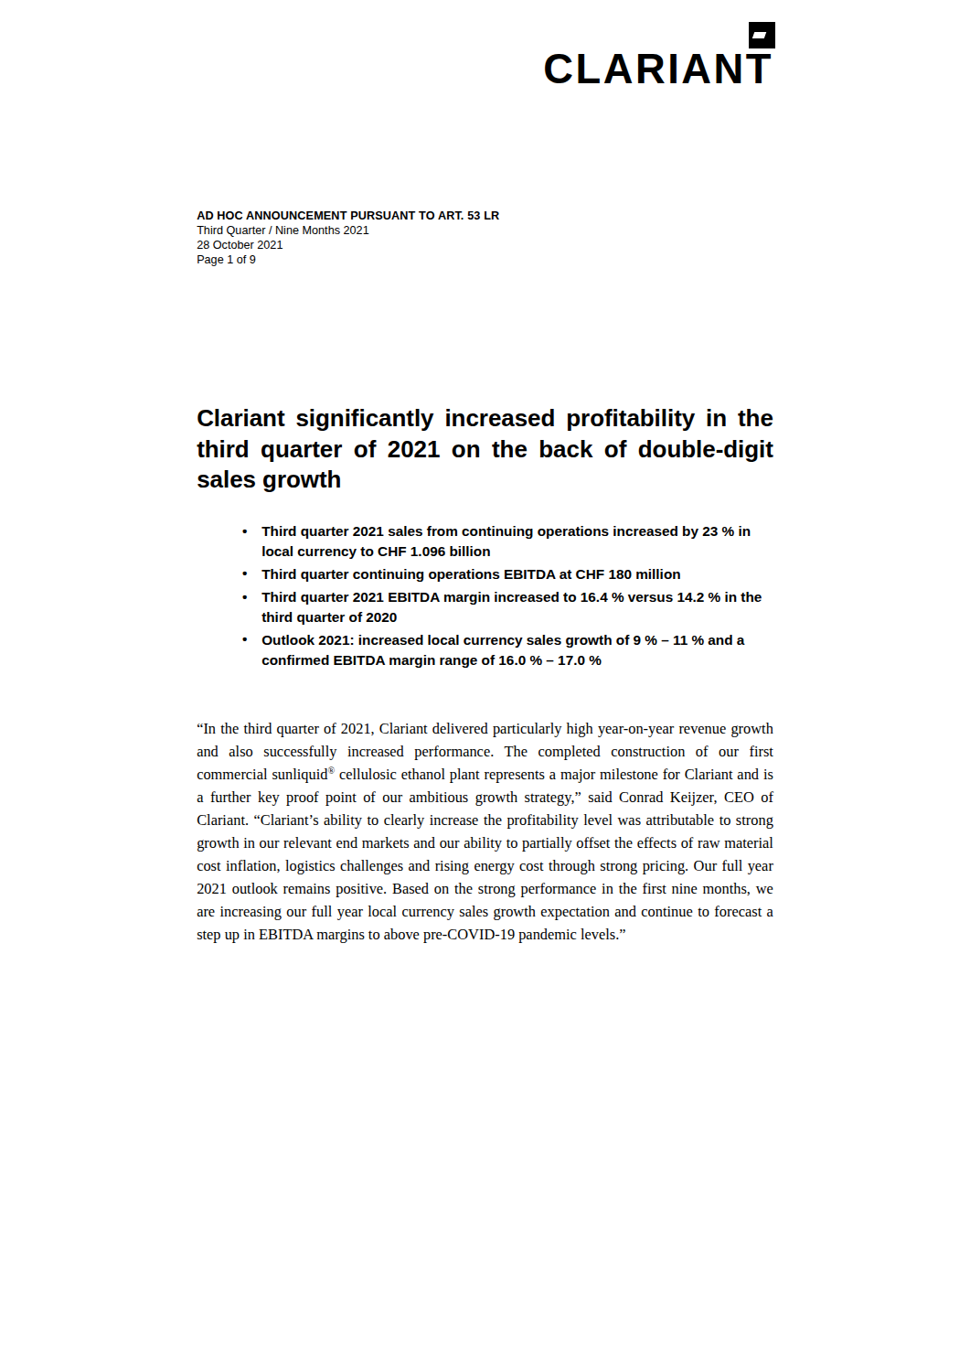CLARIANT
AD HOC ANNOUNCEMENT PURSUANT TO ART. 53 LR
Third Quarter / Nine Months 2021
28 October 2021
Page 1 of 9
Clariant significantly increased profitability in the third quarter of 2021 on the back of double-digit sales growth
Third quarter 2021 sales from continuing operations increased by 23 % in local currency to CHF 1.096 billion
Third quarter continuing operations EBITDA at CHF 180 million
Third quarter 2021 EBITDA margin increased to 16.4 % versus 14.2 % in the third quarter of 2020
Outlook 2021: increased local currency sales growth of 9 % – 11 % and a confirmed EBITDA margin range of 16.0 % – 17.0 %
“In the third quarter of 2021, Clariant delivered particularly high year-on-year revenue growth and also successfully increased performance. The completed construction of our first commercial sunliquid® cellulosic ethanol plant represents a major milestone for Clariant and is a further key proof point of our ambitious growth strategy,” said Conrad Keijzer, CEO of Clariant. “Clariant’s ability to clearly increase the profitability level was attributable to strong growth in our relevant end markets and our ability to partially offset the effects of raw material cost inflation, logistics challenges and rising energy cost through strong pricing. Our full year 2021 outlook remains positive. Based on the strong performance in the first nine months, we are increasing our full year local currency sales growth expectation and continue to forecast a step up in EBITDA margins to above pre-COVID-19 pandemic levels.”